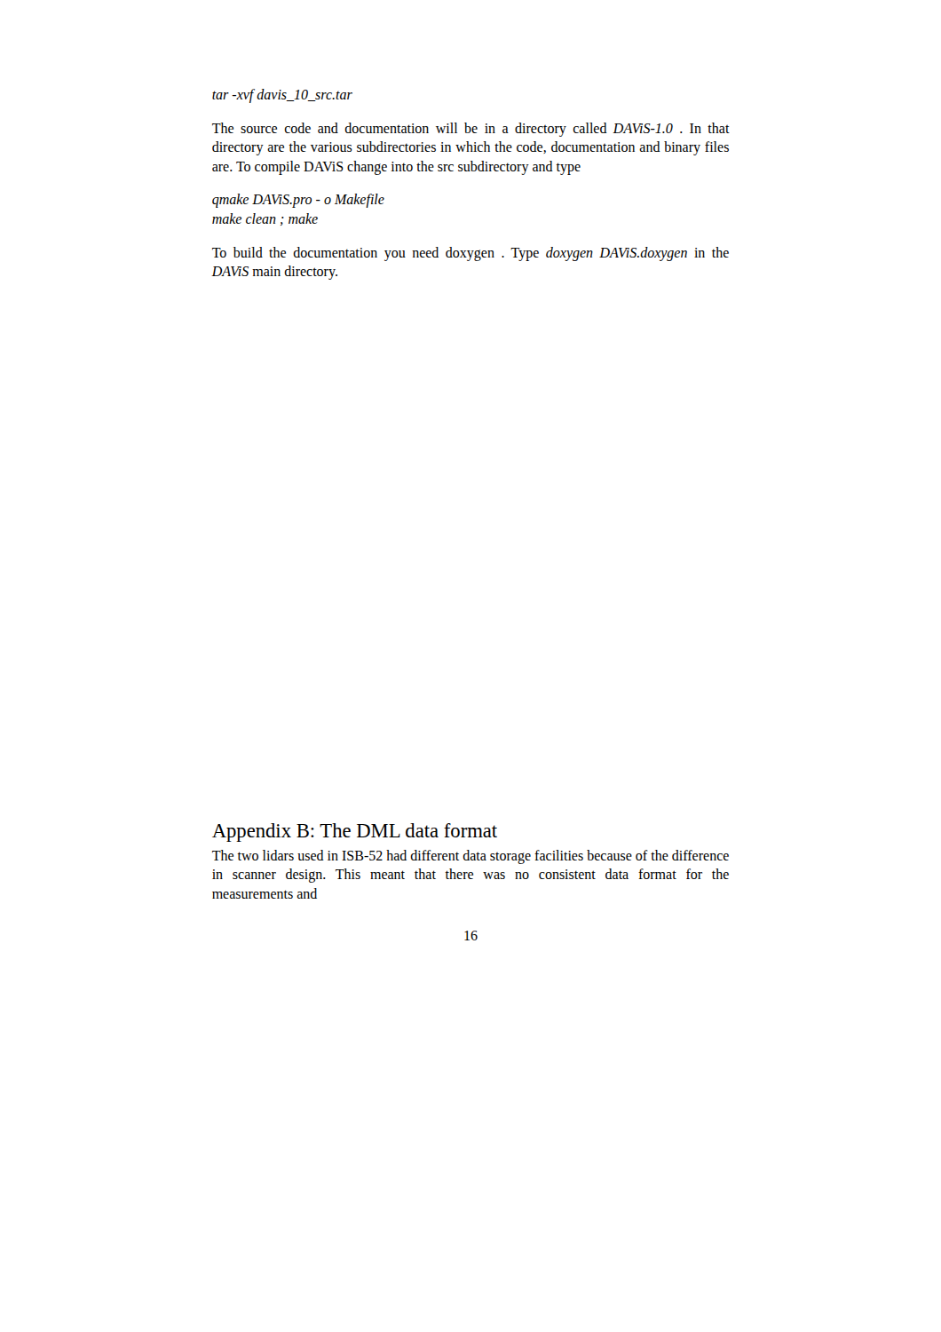tar -xvf davis_10_src.tar
The source code and documentation will be in a directory called DAViS-1.0 . In that directory are the various subdirectories in which the code, documentation and binary files are. To compile DAViS change into the src subdirectory and type
qmake DAViS.pro - o Makefile make clean ; make
To build the documentation you need doxygen . Type doxygen DAViS.doxygen in the DAViS main directory.
Appendix B: The DML data format
The two lidars used in ISB-52 had different data storage facilities because of the difference in scanner design. This meant that there was no consistent data format for the measurements and
16